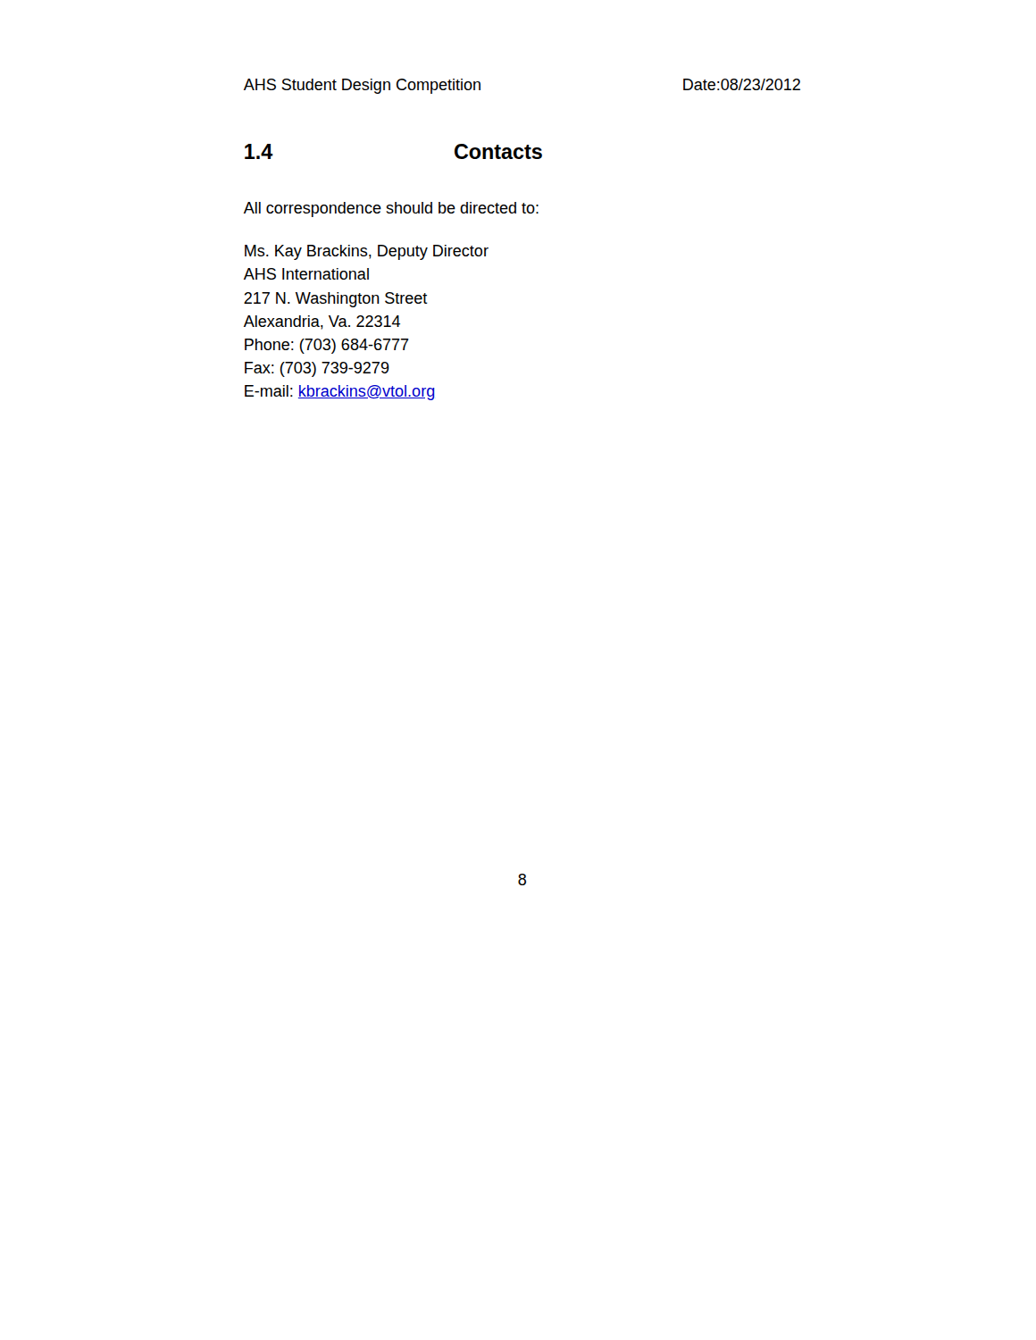AHS Student Design Competition Date:08/23/2012
1.4 Contacts
All correspondence should be directed to:
Ms. Kay Brackins, Deputy Director
AHS International
217 N. Washington Street
Alexandria, Va. 22314
Phone: (703) 684-6777
Fax: (703) 739-9279
E-mail: kbrackins@vtol.org
8